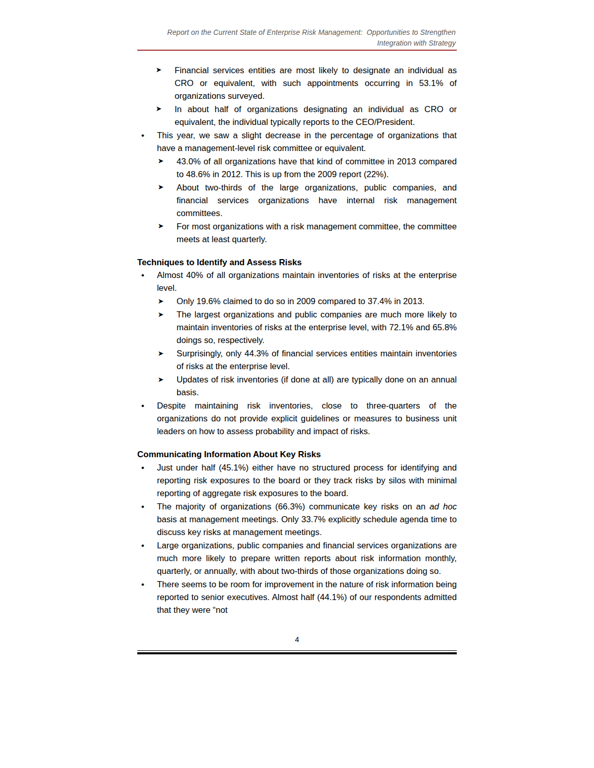Report on the Current State of Enterprise Risk Management: Opportunities to Strengthen Integration with Strategy
Financial services entities are most likely to designate an individual as CRO or equivalent, with such appointments occurring in 53.1% of organizations surveyed.
In about half of organizations designating an individual as CRO or equivalent, the individual typically reports to the CEO/President.
This year, we saw a slight decrease in the percentage of organizations that have a management-level risk committee or equivalent.
43.0% of all organizations have that kind of committee in 2013 compared to 48.6% in 2012. This is up from the 2009 report (22%).
About two-thirds of the large organizations, public companies, and financial services organizations have internal risk management committees.
For most organizations with a risk management committee, the committee meets at least quarterly.
Techniques to Identify and Assess Risks
Almost 40% of all organizations maintain inventories of risks at the enterprise level.
Only 19.6% claimed to do so in 2009 compared to 37.4% in 2013.
The largest organizations and public companies are much more likely to maintain inventories of risks at the enterprise level, with 72.1% and 65.8% doings so, respectively.
Surprisingly, only 44.3% of financial services entities maintain inventories of risks at the enterprise level.
Updates of risk inventories (if done at all) are typically done on an annual basis.
Despite maintaining risk inventories, close to three-quarters of the organizations do not provide explicit guidelines or measures to business unit leaders on how to assess probability and impact of risks.
Communicating Information About Key Risks
Just under half (45.1%) either have no structured process for identifying and reporting risk exposures to the board or they track risks by silos with minimal reporting of aggregate risk exposures to the board.
The majority of organizations (66.3%) communicate key risks on an ad hoc basis at management meetings. Only 33.7% explicitly schedule agenda time to discuss key risks at management meetings.
Large organizations, public companies and financial services organizations are much more likely to prepare written reports about risk information monthly, quarterly, or annually, with about two-thirds of those organizations doing so.
There seems to be room for improvement in the nature of risk information being reported to senior executives. Almost half (44.1%) of our respondents admitted that they were “not
4